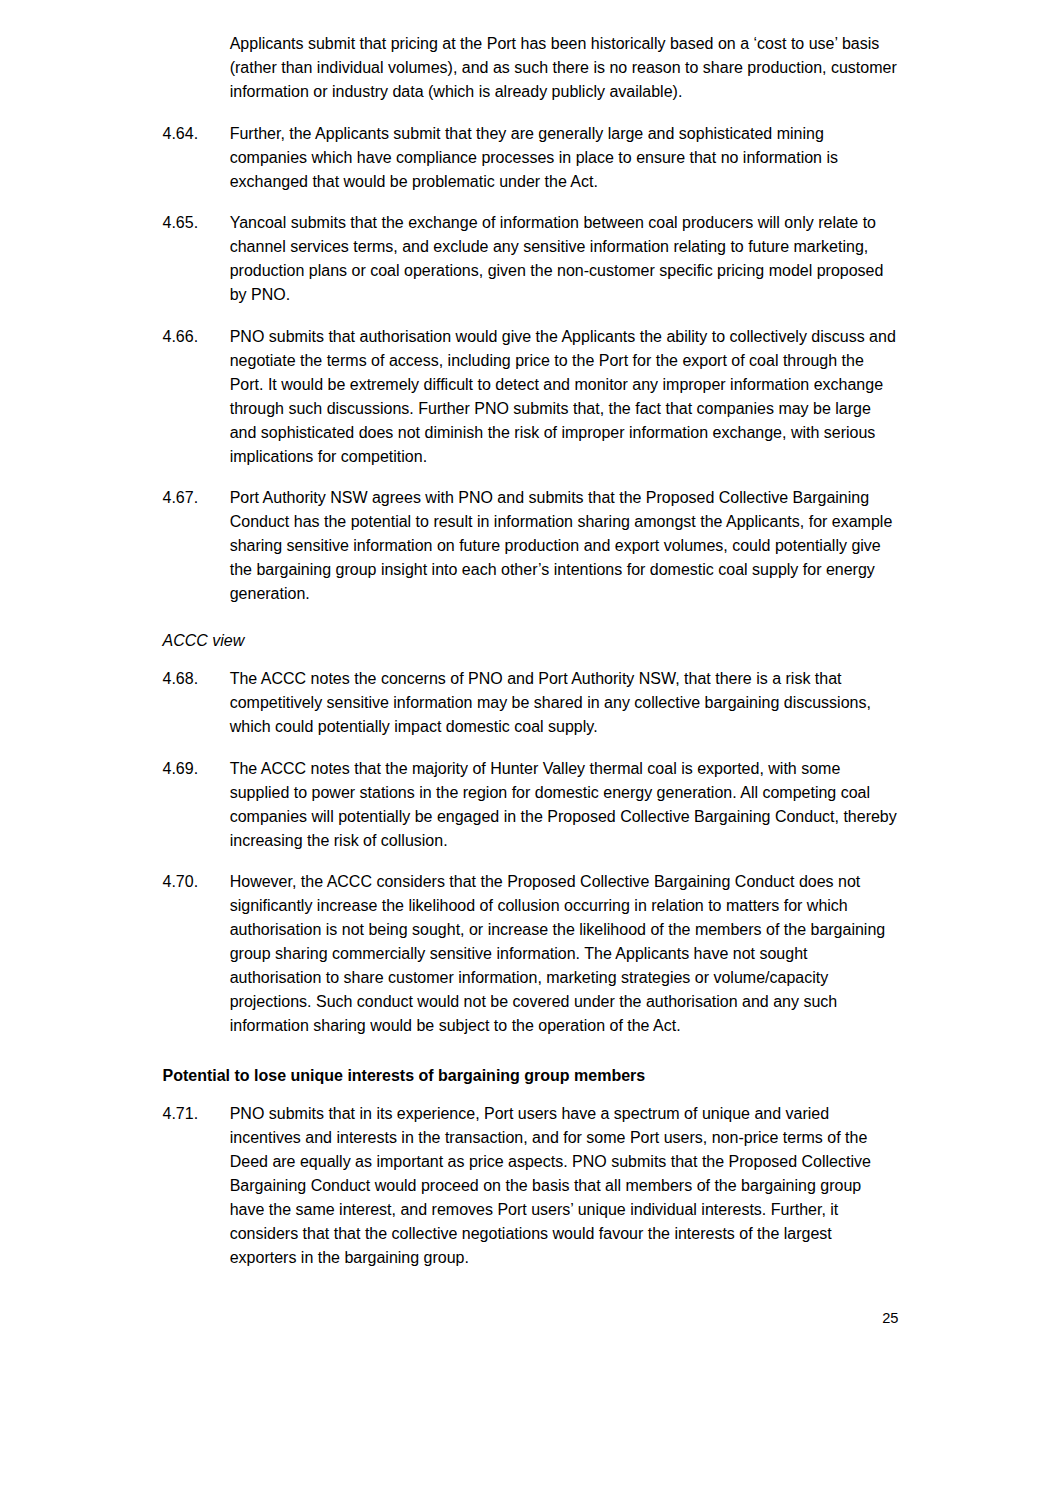Applicants submit that pricing at the Port has been historically based on a ‘cost to use’ basis (rather than individual volumes), and as such there is no reason to share production, customer information or industry data (which is already publicly available).
4.64.
Further, the Applicants submit that they are generally large and sophisticated mining companies which have compliance processes in place to ensure that no information is exchanged that would be problematic under the Act.
4.65.
Yancoal submits that the exchange of information between coal producers will only relate to channel services terms, and exclude any sensitive information relating to future marketing, production plans or coal operations, given the non-customer specific pricing model proposed by PNO.
4.66.
PNO submits that authorisation would give the Applicants the ability to collectively discuss and negotiate the terms of access, including price to the Port for the export of coal through the Port. It would be extremely difficult to detect and monitor any improper information exchange through such discussions. Further PNO submits that, the fact that companies may be large and sophisticated does not diminish the risk of improper information exchange, with serious implications for competition.
4.67.
Port Authority NSW agrees with PNO and submits that the Proposed Collective Bargaining Conduct has the potential to result in information sharing amongst the Applicants, for example sharing sensitive information on future production and export volumes, could potentially give the bargaining group insight into each other’s intentions for domestic coal supply for energy generation.
ACCC view
4.68.
The ACCC notes the concerns of PNO and Port Authority NSW, that there is a risk that competitively sensitive information may be shared in any collective bargaining discussions, which could potentially impact domestic coal supply.
4.69.
The ACCC notes that the majority of Hunter Valley thermal coal is exported, with some supplied to power stations in the region for domestic energy generation. All competing coal companies will potentially be engaged in the Proposed Collective Bargaining Conduct, thereby increasing the risk of collusion.
4.70.
However, the ACCC considers that the Proposed Collective Bargaining Conduct does not significantly increase the likelihood of collusion occurring in relation to matters for which authorisation is not being sought, or increase the likelihood of the members of the bargaining group sharing commercially sensitive information. The Applicants have not sought authorisation to share customer information, marketing strategies or volume/capacity projections. Such conduct would not be covered under the authorisation and any such information sharing would be subject to the operation of the Act.
Potential to lose unique interests of bargaining group members
4.71.
PNO submits that in its experience, Port users have a spectrum of unique and varied incentives and interests in the transaction, and for some Port users, non-price terms of the Deed are equally as important as price aspects. PNO submits that the Proposed Collective Bargaining Conduct would proceed on the basis that all members of the bargaining group have the same interest, and removes Port users’ unique individual interests. Further, it considers that that the collective negotiations would favour the interests of the largest exporters in the bargaining group.
25